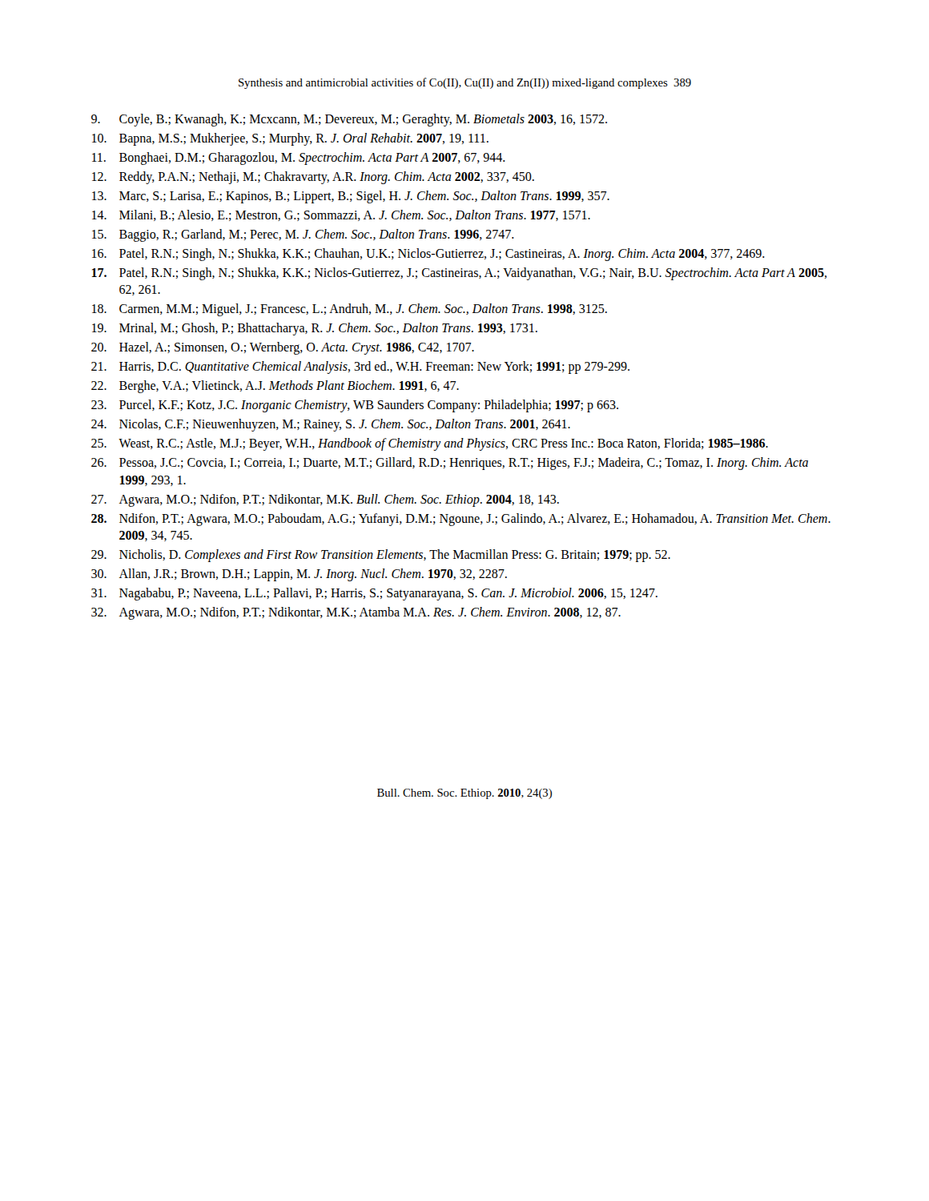Synthesis and antimicrobial activities of Co(II), Cu(II) and Zn(II)) mixed-ligand complexes 389
Coyle, B.; Kwanagh, K.; Mcxcann, M.; Devereux, M.; Geraghty, M. Biometals 2003, 16, 1572.
Bapna, M.S.; Mukherjee, S.; Murphy, R. J. Oral Rehabit. 2007, 19, 111.
Bonghaei, D.M.; Gharagozlou, M. Spectrochim. Acta Part A 2007, 67, 944.
Reddy, P.A.N.; Nethaji, M.; Chakravarty, A.R. Inorg. Chim. Acta 2002, 337, 450.
Marc, S.; Larisa, E.; Kapinos, B.; Lippert, B.; Sigel, H. J. Chem. Soc., Dalton Trans. 1999, 357.
Milani, B.; Alesio, E.; Mestron, G.; Sommazzi, A. J. Chem. Soc., Dalton Trans. 1977, 1571.
Baggio, R.; Garland, M.; Perec, M. J. Chem. Soc., Dalton Trans. 1996, 2747.
Patel, R.N.; Singh, N.; Shukka, K.K.; Chauhan, U.K.; Niclos-Gutierrez, J.; Castineiras, A. Inorg. Chim. Acta 2004, 377, 2469.
Patel, R.N.; Singh, N.; Shukka, K.K.; Niclos-Gutierrez, J.; Castineiras, A.; Vaidyanathan, V.G.; Nair, B.U. Spectrochim. Acta Part A 2005, 62, 261.
Carmen, M.M.; Miguel, J.; Francesc, L.; Andruh, M., J. Chem. Soc., Dalton Trans. 1998, 3125.
Mrinal, M.; Ghosh, P.; Bhattacharya, R. J. Chem. Soc., Dalton Trans. 1993, 1731.
Hazel, A.; Simonsen, O.; Wernberg, O. Acta. Cryst. 1986, C42, 1707.
Harris, D.C. Quantitative Chemical Analysis, 3rd ed., W.H. Freeman: New York; 1991; pp 279-299.
Berghe, V.A.; Vlietinck, A.J. Methods Plant Biochem. 1991, 6, 47.
Purcel, K.F.; Kotz, J.C. Inorganic Chemistry, WB Saunders Company: Philadelphia; 1997; p 663.
Nicolas, C.F.; Nieuwenhuyzen, M.; Rainey, S. J. Chem. Soc., Dalton Trans. 2001, 2641.
Weast, R.C.; Astle, M.J.; Beyer, W.H., Handbook of Chemistry and Physics, CRC Press Inc.: Boca Raton, Florida; 1985–1986.
Pessoa, J.C.; Covcia, I.; Correia, I.; Duarte, M.T.; Gillard, R.D.; Henriques, R.T.; Higes, F.J.; Madeira, C.; Tomaz, I. Inorg. Chim. Acta 1999, 293, 1.
Agwara, M.O.; Ndifon, P.T.; Ndikontar, M.K. Bull. Chem. Soc. Ethiop. 2004, 18, 143.
Ndifon, P.T.; Agwara, M.O.; Paboudam, A.G.; Yufanyi, D.M.; Ngoune, J.; Galindo, A.; Alvarez, E.; Hohamadou, A. Transition Met. Chem. 2009, 34, 745.
Nicholis, D. Complexes and First Row Transition Elements, The Macmillan Press: G. Britain; 1979; pp. 52.
Allan, J.R.; Brown, D.H.; Lappin, M. J. Inorg. Nucl. Chem. 1970, 32, 2287.
Nagababu, P.; Naveena, L.L.; Pallavi, P.; Harris, S.; Satyanarayana, S. Can. J. Microbiol. 2006, 15, 1247.
Agwara, M.O.; Ndifon, P.T.; Ndikontar, M.K.; Atamba M.A. Res. J. Chem. Environ. 2008, 12, 87.
Bull. Chem. Soc. Ethiop. 2010, 24(3)